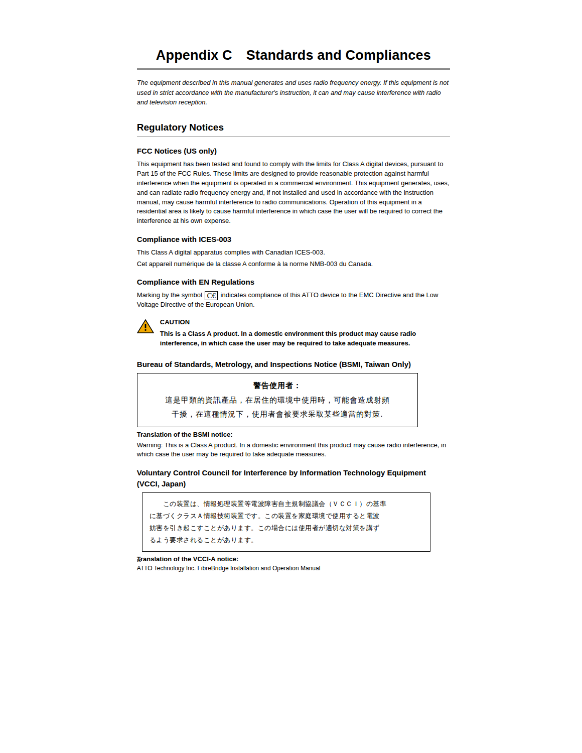Appendix C Standards and Compliances
The equipment described in this manual generates and uses radio frequency energy. If this equipment is not used in strict accordance with the manufacturer's instruction, it can and may cause interference with radio and television reception.
Regulatory Notices
FCC Notices (US only)
This equipment has been tested and found to comply with the limits for Class A digital devices, pursuant to Part 15 of the FCC Rules. These limits are designed to provide reasonable protection against harmful interference when the equipment is operated in a commercial environment. This equipment generates, uses, and can radiate radio frequency energy and, if not installed and used in accordance with the instruction manual, may cause harmful interference to radio communications. Operation of this equipment in a residential area is likely to cause harmful interference in which case the user will be required to correct the interference at his own expense.
Compliance with ICES-003
This Class A digital apparatus complies with Canadian ICES-003.
Cet appareil numérique de la classe A conforme à la norme NMB-003 du Canada.
Compliance with EN Regulations
Marking by the symbol C€ indicates compliance of this ATTO device to the EMC Directive and the Low Voltage Directive of the European Union.
CAUTION
This is a Class A product. In a domestic environment this product may cause radio interference, in which case the user may be required to take adequate measures.
Bureau of Standards, Metrology, and Inspections Notice (BSMI, Taiwan Only)
警告使用者：
這是甲類的資訊產品，在居住的環境中使用時，可能會造成射頻
干擾，在這種情況下，使用者會被要求采取某些適當的對策.
Translation of the BSMI notice:
Warning: This is a Class A product. In a domestic environment this product may cause radio interference, in which case the user may be required to take adequate measures.
Voluntary Control Council for Interference by Information Technology Equipment (VCCI, Japan)
　　この装置は、情報処理装置等電波障害自主規制協議会（ＶＣＣＩ）の基準
に基づくクラスＡ情報技術装置です。この装置を家庭環境で使用すると電波
妨害を引き起こすことがあります。この場合には使用者が適切な対策を講ず
るよう要求されることがあります。
Translation of the VCCI-A notice:
ix
ATTO Technology Inc. FibreBridge Installation and Operation Manual